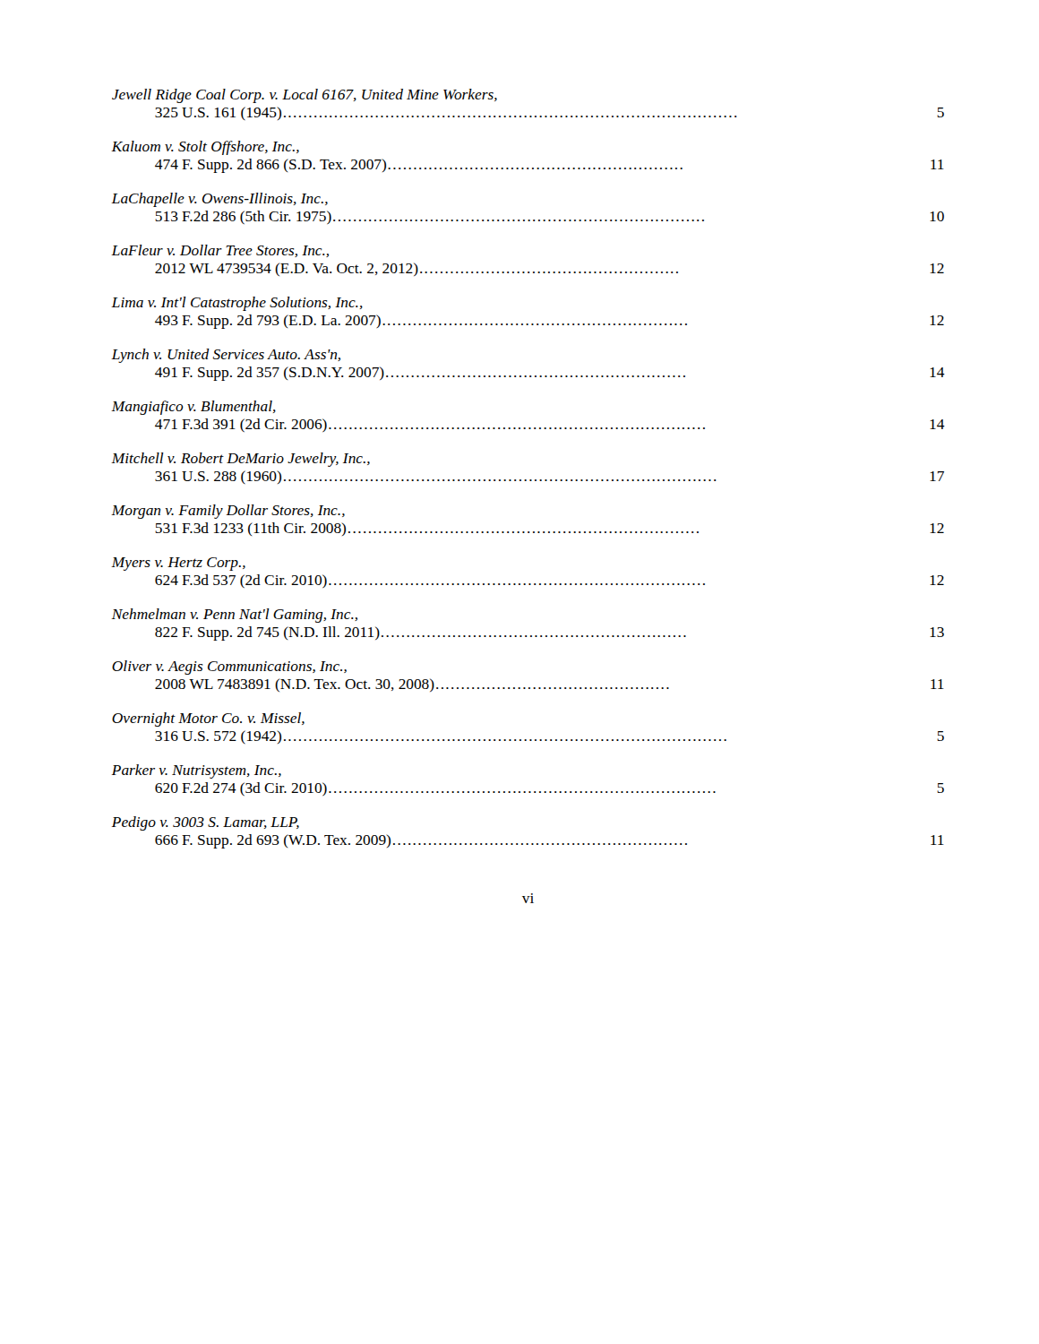Jewell Ridge Coal Corp. v. Local 6167, United Mine Workers,
325 U.S. 161 (1945) ......................................................................................... 5
Kaluom v. Stolt Offshore, Inc.,
474 F. Supp. 2d 866 (S.D. Tex. 2007) .......................................................... 11
LaChapelle v. Owens-Illinois, Inc.,
513 F.2d 286 (5th Cir. 1975) ......................................................................... 10
LaFleur v. Dollar Tree Stores, Inc.,
2012 WL 4739534 (E.D. Va. Oct. 2, 2012) ................................................... 12
Lima v. Int'l Catastrophe Solutions, Inc.,
493 F. Supp. 2d 793 (E.D. La. 2007) ............................................................ 12
Lynch v. United Services Auto. Ass'n,
491 F. Supp. 2d 357 (S.D.N.Y. 2007) ........................................................... 14
Mangiafico v. Blumenthal,
471 F.3d 391 (2d Cir. 2006) .......................................................................... 14
Mitchell v. Robert DeMario Jewelry, Inc.,
361 U.S. 288 (1960) ..................................................................................... 17
Morgan v. Family Dollar Stores, Inc.,
531 F.3d 1233 (11th Cir. 2008) ..................................................................... 12
Myers v. Hertz Corp.,
624 F.3d 537 (2d Cir. 2010) .......................................................................... 12
Nehmelman v. Penn Nat'l Gaming, Inc.,
822 F. Supp. 2d 745 (N.D. Ill. 2011) ............................................................ 13
Oliver v. Aegis Communications, Inc.,
2008 WL 7483891 (N.D. Tex. Oct. 30, 2008) .............................................. 11
Overnight Motor Co. v. Missel,
316 U.S. 572 (1942) ....................................................................................... 5
Parker v. Nutrisystem, Inc.,
620 F.2d 274 (3d Cir. 2010) ............................................................................ 5
Pedigo v. 3003 S. Lamar, LLP,
666 F. Supp. 2d 693 (W.D. Tex. 2009) .......................................................... 11
vi